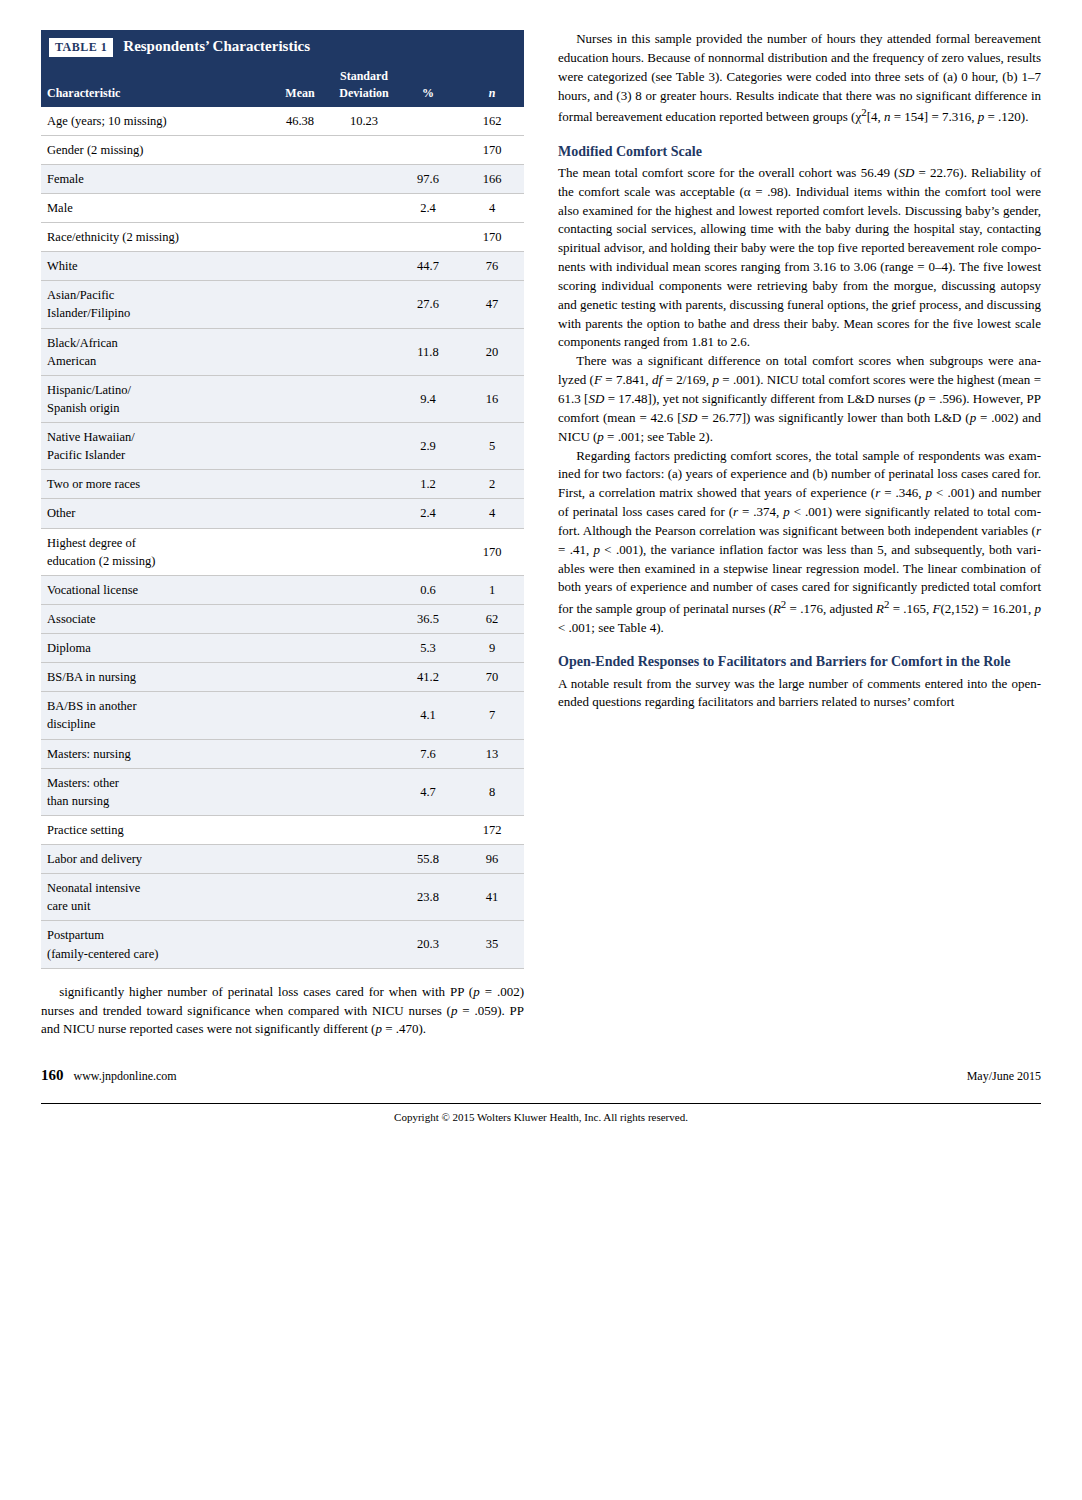TABLE 1 Respondents’ Characteristics
| Characteristic | Mean | Standard Deviation | % | n |
| --- | --- | --- | --- | --- |
| Age (years; 10 missing) | 46.38 | 10.23 | | 162 |
| Gender (2 missing) | | | | 170 |
| Female | | | 97.6 | 166 |
| Male | | | 2.4 | 4 |
| Race/ethnicity (2 missing) | | | | 170 |
| White | | | 44.7 | 76 |
| Asian/Pacific Islander/Filipino | | | 27.6 | 47 |
| Black/African American | | | 11.8 | 20 |
| Hispanic/Latino/ Spanish origin | | | 9.4 | 16 |
| Native Hawaiian/ Pacific Islander | | | 2.9 | 5 |
| Two or more races | | | 1.2 | 2 |
| Other | | | 2.4 | 4 |
| Highest degree of education (2 missing) | | | | 170 |
| Vocational license | | | 0.6 | 1 |
| Associate | | | 36.5 | 62 |
| Diploma | | | 5.3 | 9 |
| BS/BA in nursing | | | 41.2 | 70 |
| BA/BS in another discipline | | | 4.1 | 7 |
| Masters: nursing | | | 7.6 | 13 |
| Masters: other than nursing | | | 4.7 | 8 |
| Practice setting | | | | 172 |
| Labor and delivery | | | 55.8 | 96 |
| Neonatal intensive care unit | | | 23.8 | 41 |
| Postpartum (family-centered care) | | | 20.3 | 35 |
significantly higher number of perinatal loss cases cared for when with PP (p = .002) nurses and trended toward significance when compared with NICU nurses (p = .059). PP and NICU nurse reported cases were not significantly different (p = .470).
Nurses in this sample provided the number of hours they attended formal bereavement education hours. Because of nonnormal distribution and the frequency of zero values, results were categorized (see Table 3). Categories were coded into three sets of (a) 0 hour, (b) 1–7 hours, and (3) 8 or greater hours. Results indicate that there was no significant difference in formal bereavement education reported between groups (χ2[4, n = 154] = 7.316, p = .120).
Modified Comfort Scale
The mean total comfort score for the overall cohort was 56.49 (SD = 22.76). Reliability of the comfort scale was acceptable (α = .98). Individual items within the comfort tool were also examined for the highest and lowest reported comfort levels. Discussing baby’s gender, contacting social services, allowing time with the baby during the hospital stay, contacting spiritual advisor, and holding their baby were the top five reported bereavement role components with individual mean scores ranging from 3.16 to 3.06 (range = 0–4). The five lowest scoring individual components were retrieving baby from the morgue, discussing autopsy and genetic testing with parents, discussing funeral options, the grief process, and discussing with parents the option to bathe and dress their baby. Mean scores for the five lowest scale components ranged from 1.81 to 2.6.
There was a significant difference on total comfort scores when subgroups were analyzed (F = 7.841, df = 2/169, p = .001). NICU total comfort scores were the highest (mean = 61.3 [SD = 17.48]), yet not significantly different from L&D nurses (p = .596). However, PP comfort (mean = 42.6 [SD = 26.77]) was significantly lower than both L&D (p = .002) and NICU (p = .001; see Table 2).
Regarding factors predicting comfort scores, the total sample of respondents was examined for two factors: (a) years of experience and (b) number of perinatal loss cases cared for. First, a correlation matrix showed that years of experience (r = .346, p < .001) and number of perinatal loss cases cared for (r = .374, p < .001) were significantly related to total comfort. Although the Pearson correlation was significant between both independent variables (r = .41, p < .001), the variance inflation factor was less than 5, and subsequently, both variables were then examined in a stepwise linear regression model. The linear combination of both years of experience and number of cases cared for significantly predicted total comfort for the sample group of perinatal nurses (R2 = .176, adjusted R2 = .165, F(2,152) = 16.201, p < .001; see Table 4).
Open-Ended Responses to Facilitators and Barriers for Comfort in the Role
A notable result from the survey was the large number of comments entered into the open-ended questions regarding facilitators and barriers related to nurses’ comfort
160 www.jnpdonline.com
May/June 2015
Copyright © 2015 Wolters Kluwer Health, Inc. All rights reserved.